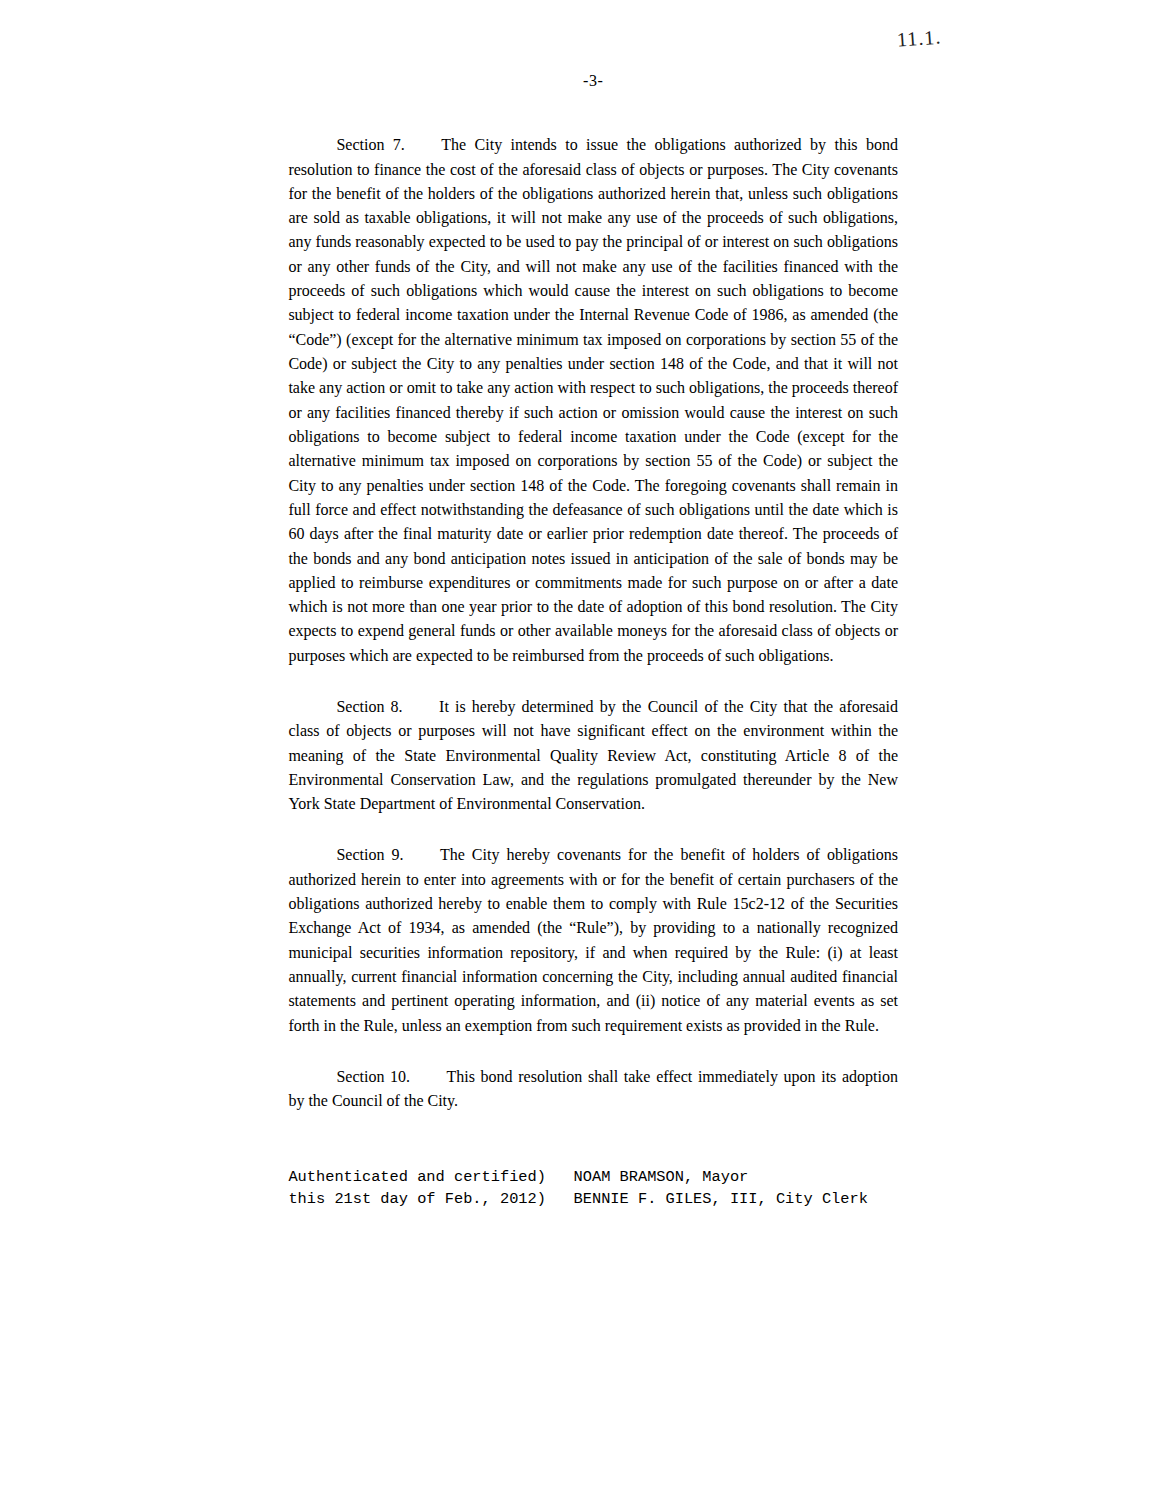11.1.
-3-
Section 7. The City intends to issue the obligations authorized by this bond resolution to finance the cost of the aforesaid class of objects or purposes. The City covenants for the benefit of the holders of the obligations authorized herein that, unless such obligations are sold as taxable obligations, it will not make any use of the proceeds of such obligations, any funds reasonably expected to be used to pay the principal of or interest on such obligations or any other funds of the City, and will not make any use of the facilities financed with the proceeds of such obligations which would cause the interest on such obligations to become subject to federal income taxation under the Internal Revenue Code of 1986, as amended (the “Code”) (except for the alternative minimum tax imposed on corporations by section 55 of the Code) or subject the City to any penalties under section 148 of the Code, and that it will not take any action or omit to take any action with respect to such obligations, the proceeds thereof or any facilities financed thereby if such action or omission would cause the interest on such obligations to become subject to federal income taxation under the Code (except for the alternative minimum tax imposed on corporations by section 55 of the Code) or subject the City to any penalties under section 148 of the Code. The foregoing covenants shall remain in full force and effect notwithstanding the defeasance of such obligations until the date which is 60 days after the final maturity date or earlier prior redemption date thereof. The proceeds of the bonds and any bond anticipation notes issued in anticipation of the sale of bonds may be applied to reimburse expenditures or commitments made for such purpose on or after a date which is not more than one year prior to the date of adoption of this bond resolution. The City expects to expend general funds or other available moneys for the aforesaid class of objects or purposes which are expected to be reimbursed from the proceeds of such obligations.
Section 8. It is hereby determined by the Council of the City that the aforesaid class of objects or purposes will not have significant effect on the environment within the meaning of the State Environmental Quality Review Act, constituting Article 8 of the Environmental Conservation Law, and the regulations promulgated thereunder by the New York State Department of Environmental Conservation.
Section 9. The City hereby covenants for the benefit of holders of obligations authorized herein to enter into agreements with or for the benefit of certain purchasers of the obligations authorized hereby to enable them to comply with Rule 15c2-12 of the Securities Exchange Act of 1934, as amended (the “Rule”), by providing to a nationally recognized municipal securities information repository, if and when required by the Rule: (i) at least annually, current financial information concerning the City, including annual audited financial statements and pertinent operating information, and (ii) notice of any material events as set forth in the Rule, unless an exemption from such requirement exists as provided in the Rule.
Section 10. This bond resolution shall take effect immediately upon its adoption by the Council of the City.
Authenticated and certified) NOAM BRAMSON, Mayor this 21st day of Feb., 2012) BENNIE F. GILES, III, City Clerk